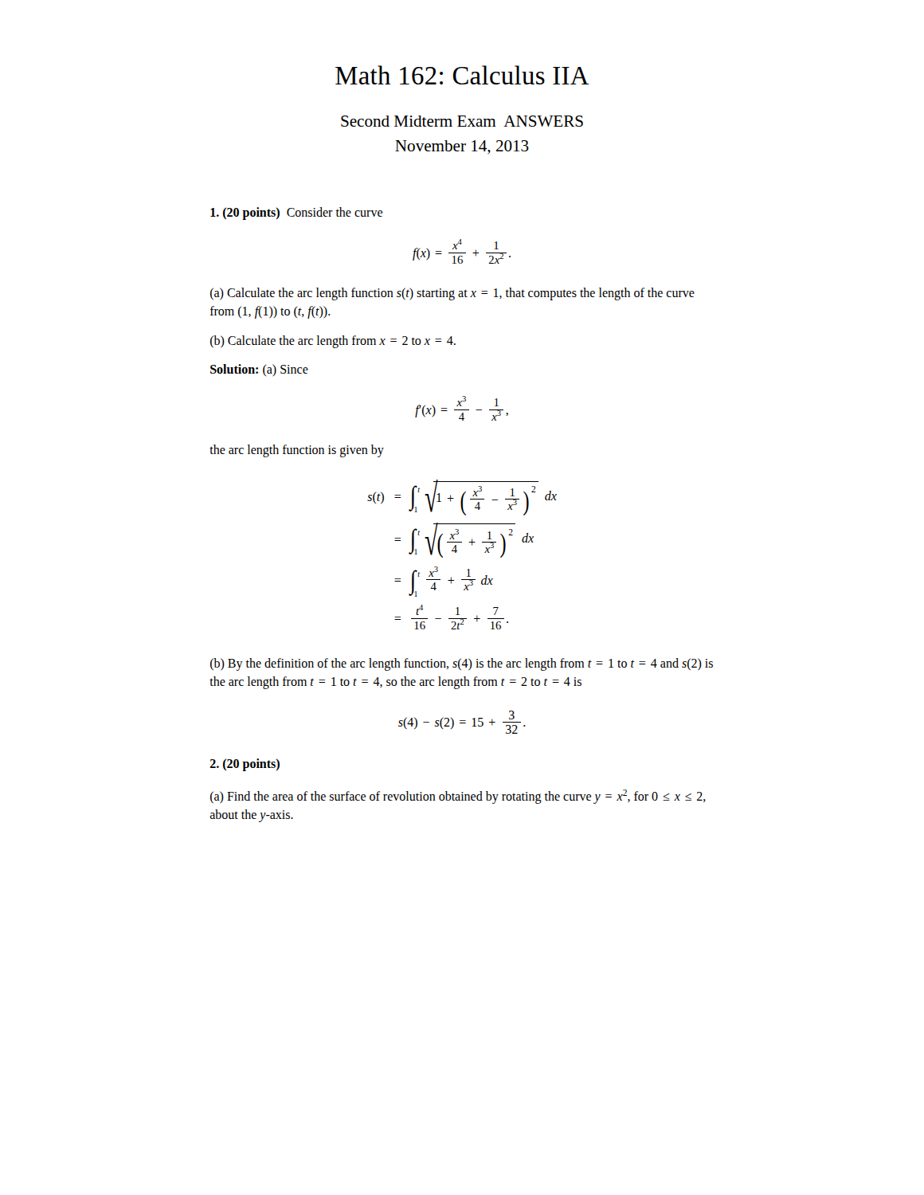Math 162: Calculus IIA
Second Midterm Exam ANSWERS
November 14, 2013
1. (20 points) Consider the curve
f(x) = x416 + 12x2.
(a) Calculate the arc length function s(t) starting at x = 1, that computes the length of the curve from (1, f(1)) to (t, f(t)).
(b) Calculate the arc length from x = 2 to x = 4.
Solution: (a) Since
f′(x) = x34 − 1 x3,
the arc length function is given by
| s ( t ) | = | ∫ t 1 1 + ( x 3 4 − 1 x 3 ) 2 dx |
| | = | ∫ t 1 ( x 3 4 + 1 x 3 ) 2 dx |
| | = | ∫ t 1 x 3 4 + 1 x 3 dx |
| | = | t 4 16 − 1 2 t 2 + 7 16 . |
(b) By the definition of the arc length function, s(4) is the arc length from t = 1 to t = 4 and s(2) is the arc length from t = 1 to t = 4, so the arc length from t = 2 to t = 4 is
s(4) − s(2) = 15 + 332.
2. (20 points)
(a) Find the area of the surface of revolution obtained by rotating the curve y = x2, for 0 ≤ x ≤ 2, about the y-axis.